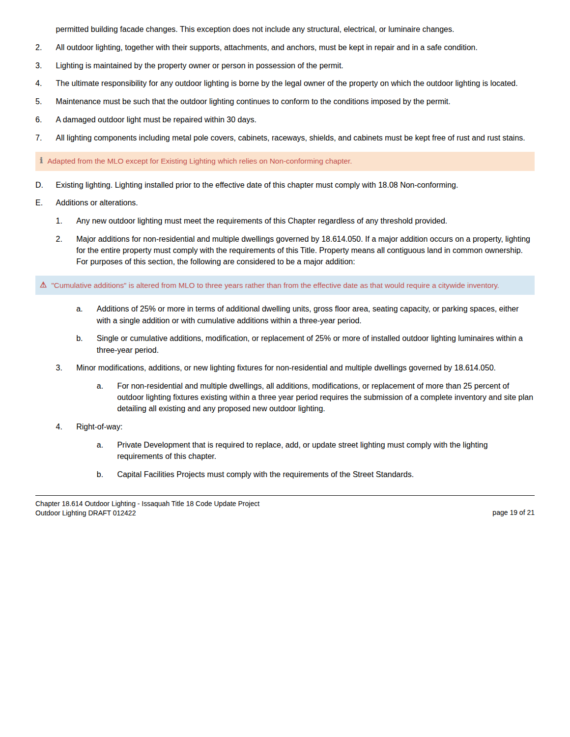permitted building facade changes. This exception does not include any structural, electrical, or luminaire changes.
2. All outdoor lighting, together with their supports, attachments, and anchors, must be kept in repair and in a safe condition.
3. Lighting is maintained by the property owner or person in possession of the permit.
4. The ultimate responsibility for any outdoor lighting is borne by the legal owner of the property on which the outdoor lighting is located.
5. Maintenance must be such that the outdoor lighting continues to conform to the conditions imposed by the permit.
6. A damaged outdoor light must be repaired within 30 days.
7. All lighting components including metal pole covers, cabinets, raceways, shields, and cabinets must be kept free of rust and rust stains.
ℹ Adapted from the MLO except for Existing Lighting which relies on Non-conforming chapter.
D. Existing lighting. Lighting installed prior to the effective date of this chapter must comply with 18.08 Non-conforming.
E. Additions or alterations.
1. Any new outdoor lighting must meet the requirements of this Chapter regardless of any threshold provided.
2. Major additions for non-residential and multiple dwellings governed by 18.614.050. If a major addition occurs on a property, lighting for the entire property must comply with the requirements of this Title. Property means all contiguous land in common ownership. For purposes of this section, the following are considered to be a major addition:
⚠ "Cumulative additions" is altered from MLO to three years rather than from the effective date as that would require a citywide inventory.
a. Additions of 25% or more in terms of additional dwelling units, gross floor area, seating capacity, or parking spaces, either with a single addition or with cumulative additions within a three-year period.
b. Single or cumulative additions, modification, or replacement of 25% or more of installed outdoor lighting luminaires within a three-year period.
3. Minor modifications, additions, or new lighting fixtures for non-residential and multiple dwellings governed by 18.614.050.
a. For non-residential and multiple dwellings, all additions, modifications, or replacement of more than 25 percent of outdoor lighting fixtures existing within a three year period requires the submission of a complete inventory and site plan detailing all existing and any proposed new outdoor lighting.
4. Right-of-way:
a. Private Development that is required to replace, add, or update street lighting must comply with the lighting requirements of this chapter.
b. Capital Facilities Projects must comply with the requirements of the Street Standards.
Chapter 18.614 Outdoor Lighting - Issaquah Title 18 Code Update Project
Outdoor Lighting DRAFT 012422
page 19 of 21